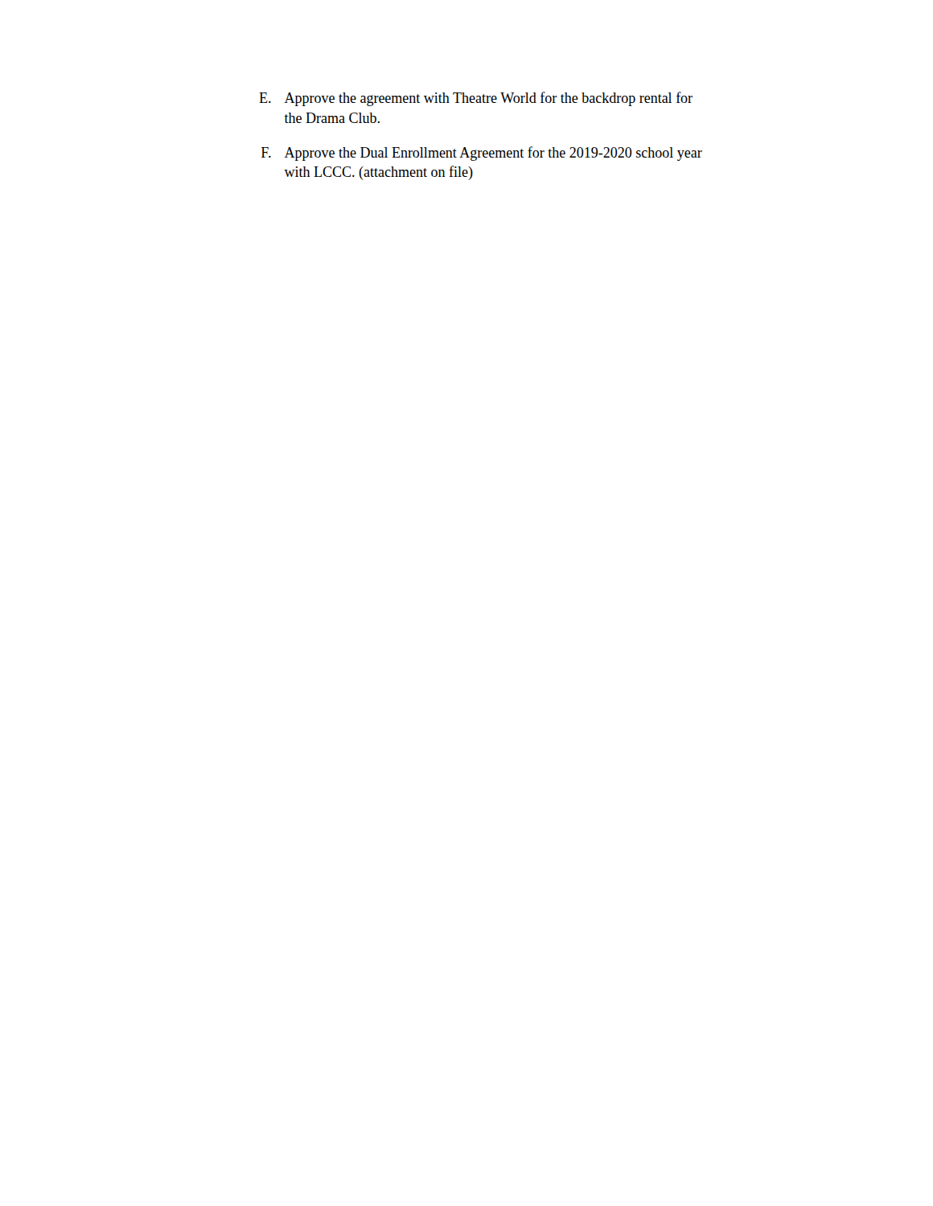Approve the agreement with Theatre World for the backdrop rental for the Drama Club.
Approve the Dual Enrollment Agreement for the 2019-2020 school year with LCCC. (attachment on file)